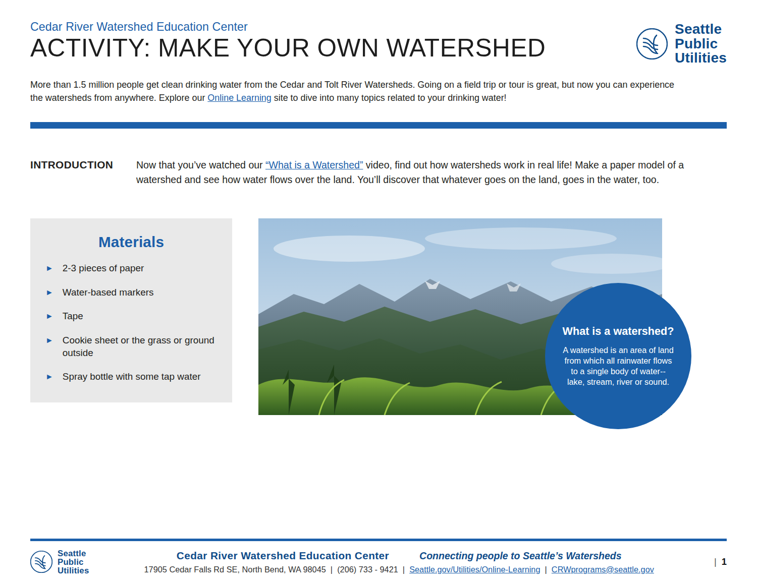Cedar River Watershed Education Center
ACTIVITY: MAKE YOUR OWN WATERSHED
Seattle
Public
Utilities
More than 1.5 million people get clean drinking water from the Cedar and Tolt River Watersheds. Going on a field trip or tour is great, but now you can experience the watersheds from anywhere. Explore our Online Learning site to dive into many topics related to your drinking water!
INTRODUCTION
Now that you’ve watched our “What is a Watershed” video, find out how watersheds work in real life! Make a paper model of a watershed and see how water flows over the land. You’ll discover that whatever goes on the land, goes in the water, too.
Materials
►2-3 pieces of paper
►Water-based markers
►Tape
►Cookie sheet or the grass or ground outside
►Spray bottle with some tap water
What is a watershed?
A watershed is an area of land from which all rainwater flows to a single body of water-- lake, stream, river or sound.
Seattle
Public
Utilities
Cedar River Watershed Education Center Connecting people to Seattle’s Watersheds
17905 Cedar Falls Rd SE, North Bend, WA 98045 | (206) 733 - 9421 | Seattle.gov/Utilities/Online-Learning | CRWprograms@seattle.gov
|1